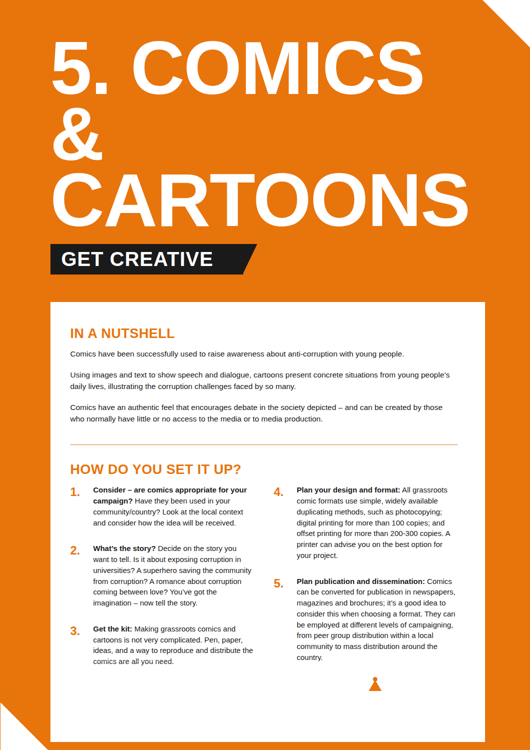5. Comics & Cartoons
Get Creative
In a Nutshell
Comics have been successfully used to raise awareness about anti-corruption with young people.
Using images and text to show speech and dialogue, cartoons present concrete situations from young people’s daily lives, illustrating the corruption challenges faced by so many.
Comics have an authentic feel that encourages debate in the society depicted – and can be created by those who normally have little or no access to the media or to media production.
How do you set it up?
1. Consider – are comics appropriate for your campaign? Have they been used in your community/country? Look at the local context and consider how the idea will be received.
2. What’s the story? Decide on the story you want to tell. Is it about exposing corruption in universities? A superhero saving the community from corruption? A romance about corruption coming between love? You’ve got the imagination – now tell the story.
3. Get the kit: Making grassroots comics and cartoons is not very complicated. Pen, paper, ideas, and a way to reproduce and distribute the comics are all you need.
4. Plan your design and format: All grassroots comic formats use simple, widely available duplicating methods, such as photocopying; digital printing for more than 100 copies; and offset printing for more than 200-300 copies. A printer can advise you on the best option for your project.
5. Plan publication and dissemination: Comics can be converted for publication in newspapers, magazines and brochures; it’s a good idea to consider this when choosing a format. They can be employed at different levels of campaigning, from peer group distribution within a local community to mass distribution around the country.
Anti-Corruption Kit: 15 Ideas for Young Activists
Transparency International the global coalition against corruption